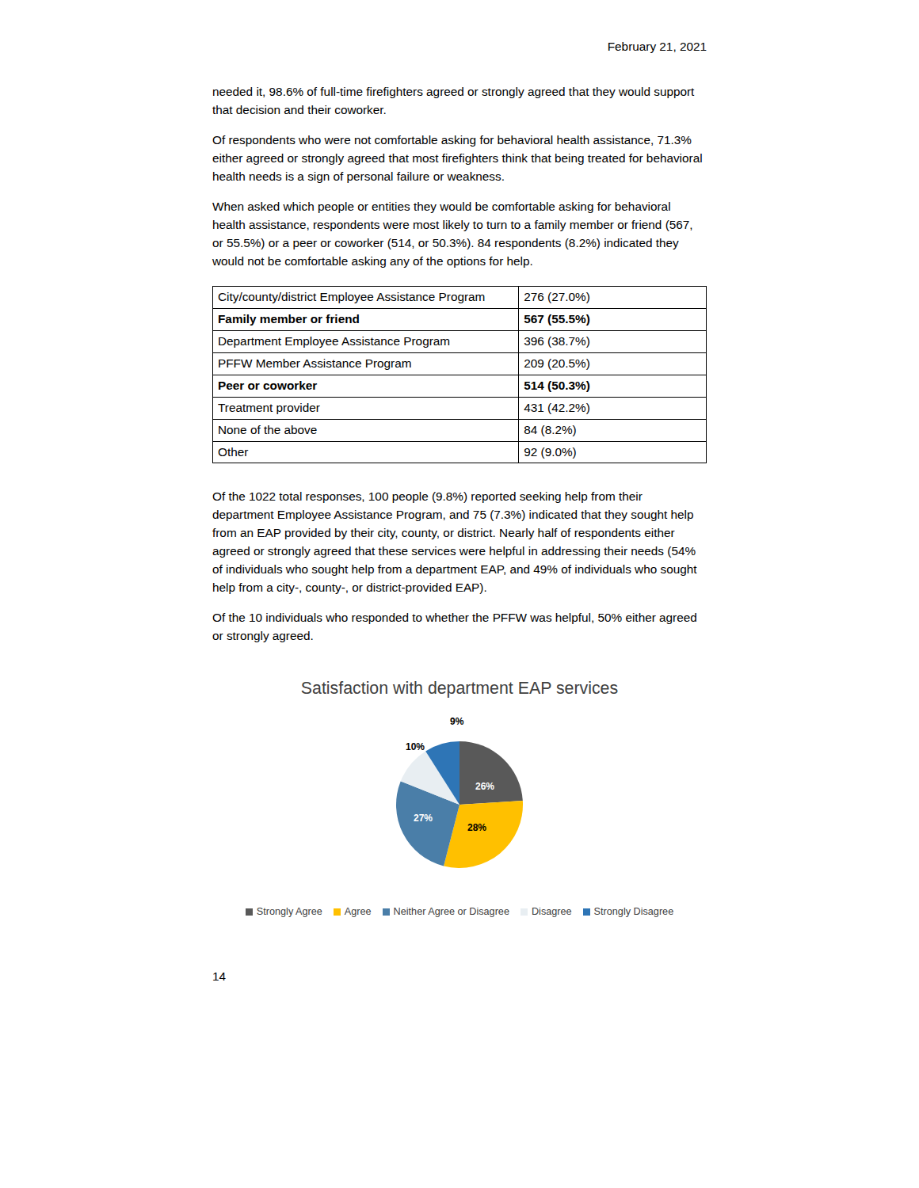February 21, 2021
needed it, 98.6% of full-time firefighters agreed or strongly agreed that they would support that decision and their coworker.
Of respondents who were not comfortable asking for behavioral health assistance, 71.3% either agreed or strongly agreed that most firefighters think that being treated for behavioral health needs is a sign of personal failure or weakness.
When asked which people or entities they would be comfortable asking for behavioral health assistance, respondents were most likely to turn to a family member or friend (567, or 55.5%) or a peer or coworker (514, or 50.3%). 84 respondents (8.2%) indicated they would not be comfortable asking any of the options for help.
| City/county/district Employee Assistance Program | 276 (27.0%) |
| Family member or friend | 567 (55.5%) |
| Department Employee Assistance Program | 396 (38.7%) |
| PFFW Member Assistance Program | 209 (20.5%) |
| Peer or coworker | 514 (50.3%) |
| Treatment provider | 431 (42.2%) |
| None of the above | 84 (8.2%) |
| Other | 92 (9.0%) |
Of the 1022 total responses, 100 people (9.8%) reported seeking help from their department Employee Assistance Program, and 75 (7.3%) indicated that they sought help from an EAP provided by their city, county, or district. Nearly half of respondents either agreed or strongly agreed that these services were helpful in addressing their needs (54% of individuals who sought help from a department EAP, and 49% of individuals who sought help from a city-, county-, or district-provided EAP).
Of the 10 individuals who responded to whether the PFFW was helpful, 50% either agreed or strongly agreed.
Satisfaction with department EAP services
9% 10% 26% 28% 27%
Strongly Agree Agree Neither Agree or Disagree Disagree Strongly Disagree
14